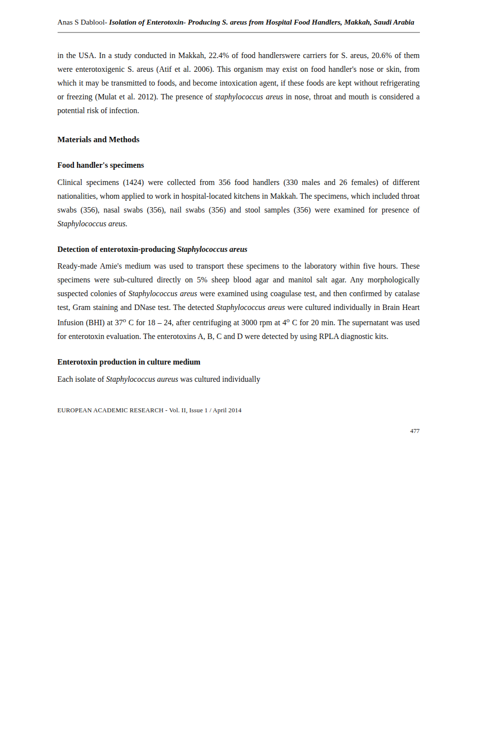Anas S Dablool- Isolation of Enterotoxin- Producing S. areus from Hospital Food Handlers, Makkah, Saudi Arabia
in the USA. In a study conducted in Makkah, 22.4% of food handlerswere carriers for S. areus, 20.6% of them were enterotoxigenic S. areus (Atif et al. 2006). This organism may exist on food handler's nose or skin, from which it may be transmitted to foods, and become intoxication agent, if these foods are kept without refrigerating or freezing (Mulat et al. 2012). The presence of staphylococcus areus in nose, throat and mouth is considered a potential risk of infection.
Materials and Methods
Food handler's specimens
Clinical specimens (1424) were collected from 356 food handlers (330 males and 26 females) of different nationalities, whom applied to work in hospital-located kitchens in Makkah. The specimens, which included throat swabs (356), nasal swabs (356), nail swabs (356) and stool samples (356) were examined for presence of Staphylococcus areus.
Detection of enterotoxin-producing Staphylococcus areus
Ready-made Amie's medium was used to transport these specimens to the laboratory within five hours. These specimens were sub-cultured directly on 5% sheep blood agar and manitol salt agar. Any morphologically suspected colonies of Staphylococcus areus were examined using coagulase test, and then confirmed by catalase test, Gram staining and DNase test. The detected Staphylococcus areus were cultured individually in Brain Heart Infusion (BHI) at 37o C for 18 – 24, after centrifuging at 3000 rpm at 4o C for 20 min. The supernatant was used for enterotoxin evaluation. The enterotoxins A, B, C and D were detected by using RPLA diagnostic kits.
Enterotoxin production in culture medium
Each isolate of Staphylococcus aureus was cultured individually
EUROPEAN ACADEMIC RESEARCH - Vol. II, Issue 1 / April 2014
477